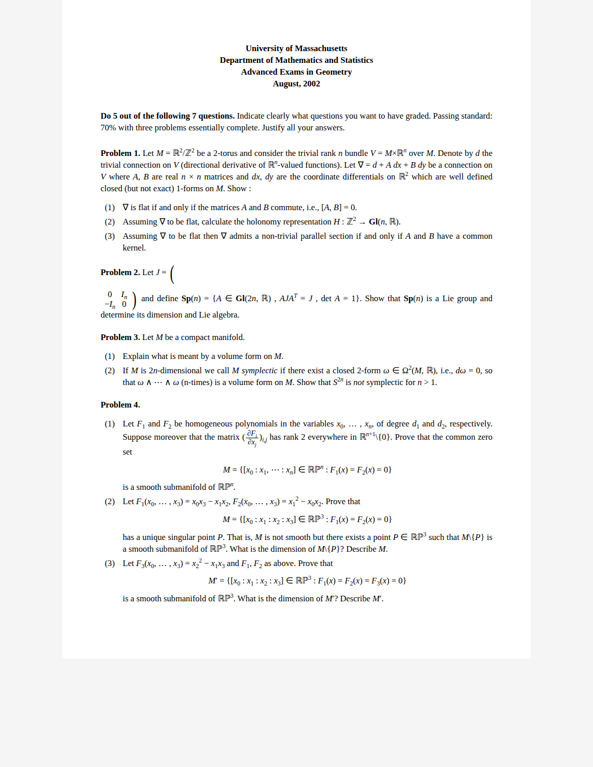University of Massachusetts
Department of Mathematics and Statistics
Advanced Exams in Geometry
August, 2002
Do 5 out of the following 7 questions. Indicate clearly what questions you want to have graded. Passing standard: 70% with three problems essentially complete. Justify all your answers.
Problem 1. Let M = ℝ2/ℤ2 be a 2-torus and consider the trivial rank n bundle V = M×ℝn over M. Denote by d the trivial connection on V (directional derivative of ℝn-valued functions). Let ∇ = d + A dx + B dy be a connection on V where A, B are real n × n matrices and dx, dy are the coordinate differentials on ℝ2 which are well defined closed (but not exact) 1-forms on M. Show :
∇ is flat if and only if the matrices A and B commute, i.e., [A, B] = 0.
Assuming ∇ to be flat, calculate the holonomy representation H : ℤ2 → Gl(n, ℝ).
Assuming ∇ to be flat then ∇ admits a non-trivial parallel section if and only if A and B have a common kernel.
Problem 2. Let J = (
| 0 | I n |
| − I n | 0 |
) and define Sp(n) = {A ∈ Gl(2n, ℝ) , AJAT = J , det A = 1}. Show that Sp(n) is a Lie group and determine its dimension and Lie algebra.
Problem 3. Let M be a compact manifold.
Explain what is meant by a volume form on M.
If M is 2n-dimensional we call M symplectic if there exist a closed 2-form ω ∈ Ω2(M, ℝ), i.e., dω = 0, so that ω ∧ ⋯ ∧ ω (n-times) is a volume form on M. Show that S2n is not symplectic for n > 1.
Problem 4.
Let F1 and F2 be homogeneous polynomials in the variables x0, … , xn, of degree d1 and d2, respectively. Suppose moreover that the matrix (∂Fi∂xj)i,j has rank 2 everywhere in ℝn+1\{0}. Prove that the common zero set
M = {[x0 : x1, ⋯ : xn] ∈ ℝℙn : F1(x) = F2(x) = 0}
is a smooth submanifold of ℝℙn.
Let F1(x0, … , x3) = x0x3 − x1x2, F2(x0, … , x3) = x12 − x0x2. Prove that
M = {[x0 : x1 : x2 : x3] ∈ ℝℙ3 : F1(x) = F2(x) = 0}
has a unique singular point P. That is, M is not smooth but there exists a point P ∈ ℝℙ3 such that M\{P} is a smooth submanifold of ℝℙ3. What is the dimension of M\{P}? Describe M.
Let F3(x0, … , x3) = x22 − x1x3 and F1, F2 as above. Prove that
M′ = {[x0 : x1 : x2 : x3] ∈ ℝℙ3 : F1(x) = F2(x) = F3(x) = 0}
is a smooth submanifold of ℝℙ3. What is the dimension of M′? Describe M′.